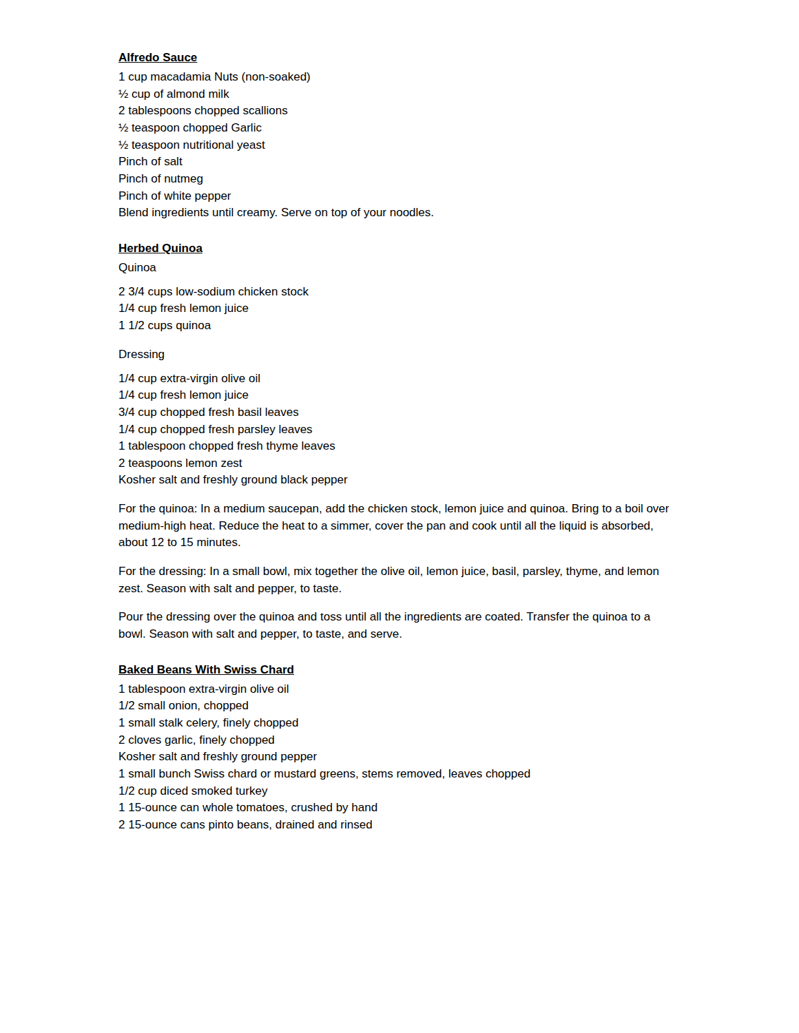Alfredo Sauce
1 cup macadamia Nuts (non-soaked)
½ cup of almond milk
2 tablespoons chopped scallions
½ teaspoon chopped Garlic
½ teaspoon nutritional yeast
Pinch of salt
Pinch of nutmeg
Pinch of white pepper
Blend ingredients until creamy. Serve on top of your noodles.
Herbed Quinoa
Quinoa
2 3/4 cups low-sodium chicken stock
1/4 cup fresh lemon juice
1 1/2 cups quinoa
Dressing
1/4 cup extra-virgin olive oil
1/4 cup fresh lemon juice
3/4 cup chopped fresh basil leaves
1/4 cup chopped fresh parsley leaves
1 tablespoon chopped fresh thyme leaves
2 teaspoons lemon zest
Kosher salt and freshly ground black pepper
For the quinoa: In a medium saucepan, add the chicken stock, lemon juice and quinoa. Bring to a boil over medium-high heat. Reduce the heat to a simmer, cover the pan and cook until all the liquid is absorbed, about 12 to 15 minutes.
For the dressing: In a small bowl, mix together the olive oil, lemon juice, basil, parsley, thyme, and lemon zest. Season with salt and pepper, to taste.
Pour the dressing over the quinoa and toss until all the ingredients are coated. Transfer the quinoa to a bowl. Season with salt and pepper, to taste, and serve.
Baked Beans With Swiss Chard
1 tablespoon extra-virgin olive oil
1/2 small onion, chopped
1 small stalk celery, finely chopped
2 cloves garlic, finely chopped
Kosher salt and freshly ground pepper
1 small bunch Swiss chard or mustard greens, stems removed, leaves chopped
1/2 cup diced smoked turkey
1 15-ounce can whole tomatoes, crushed by hand
2 15-ounce cans pinto beans, drained and rinsed